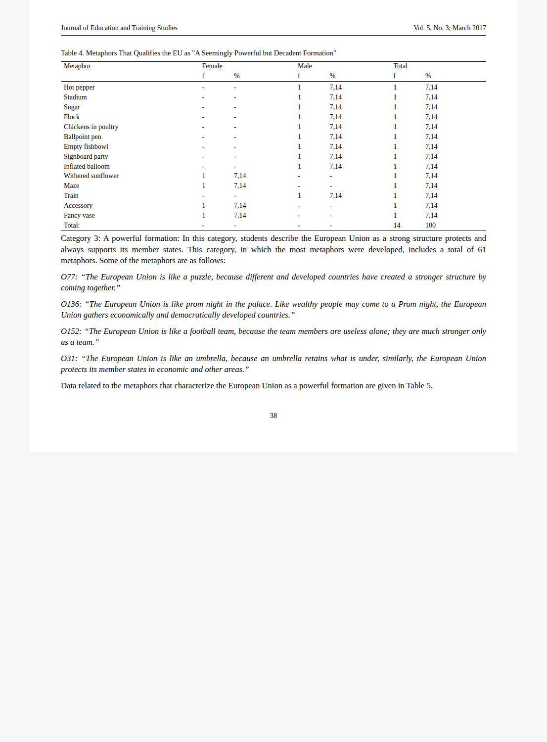Journal of Education and Training Studies Vol. 5, No. 3; March 2017
Table 4. Metaphors That Qualifies the EU as "A Seemingly Powerful but Decadent Formation"
| Metaphor | Female | Male | Total |
| --- | --- | --- | --- |
| | f | % | f | % | f | % |
| Hot pepper | - | - | 1 | 7,14 | 1 | 7,14 |
| Stadium | - | - | 1 | 7,14 | 1 | 7,14 |
| Sugar | - | - | 1 | 7,14 | 1 | 7,14 |
| Flock | - | - | 1 | 7,14 | 1 | 7,14 |
| Chickens in poultry | - | - | 1 | 7,14 | 1 | 7,14 |
| Ballpoint pen | - | - | 1 | 7,14 | 1 | 7,14 |
| Empty fishbowl | - | - | 1 | 7,14 | 1 | 7,14 |
| Signboard party | - | - | 1 | 7,14 | 1 | 7,14 |
| Inflated balloom | - | - | 1 | 7,14 | 1 | 7,14 |
| Withered sunflower | 1 | 7,14 | - | - | 1 | 7,14 |
| Maze | 1 | 7,14 | - | - | 1 | 7,14 |
| Train | - | - | 1 | 7,14 | 1 | 7,14 |
| Accessory | 1 | 7,14 | - | - | 1 | 7,14 |
| Fancy vase | 1 | 7,14 | - | - | 1 | 7,14 |
| Total: | - | - | - | - | 14 | 100 |
Category 3: A powerful formation: In this category, students describe the European Union as a strong structure protects and always supports its member states. This category, in which the most metaphors were developed, includes a total of 61 metaphors. Some of the metaphors are as follows:
O77: “The European Union is like a puzzle, because different and developed countries have created a stronger structure by coming together.”
O136: “The European Union is like prom night in the palace. Like wealthy people may come to a Prom night, the European Union gathers economically and democratically developed countries.”
O152: “The European Union is like a football team, because the team members are useless alone; they are much stronger only as a team.”
O31: “The European Union is like an umbrella, because an umbrella retains what is under, similarly, the European Union protects its member states in economic and other areas.”
Data related to the metaphors that characterize the European Union as a powerful formation are given in Table 5.
38